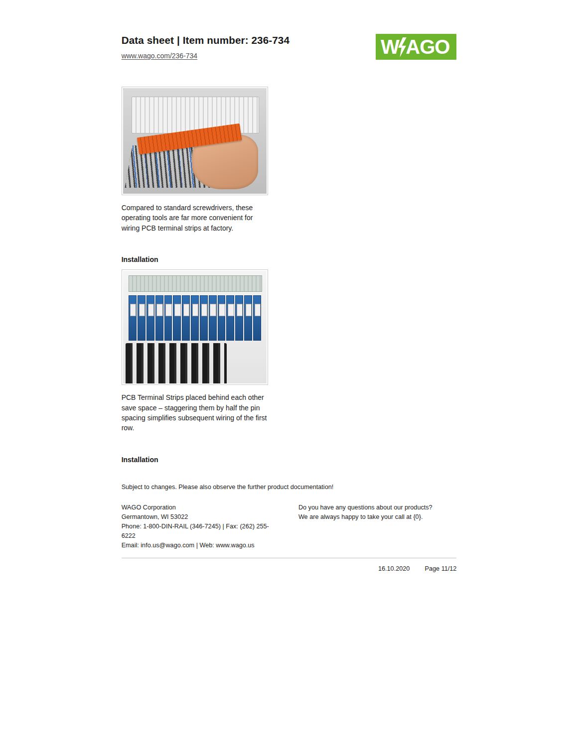Data sheet | Item number: 236-734
www.wago.com/236-734
W AGO
Compared to standard screwdrivers, these operating tools are far more convenient for wiring PCB terminal strips at factory.
Installation
PCB Terminal Strips placed behind each other save space – staggering them by half the pin spacing simplifies subsequent wiring of the first row.
Installation
Subject to changes. Please also observe the further product documentation!
WAGO Corporation
Germantown, WI 53022
Phone: 1-800-DIN-RAIL (346-7245) | Fax: (262) 255-6222
Email: info.us@wago.com | Web: www.wago.us
Do you have any questions about our products?
We are always happy to take your call at {0}.
16.10.2020 Page 11/12